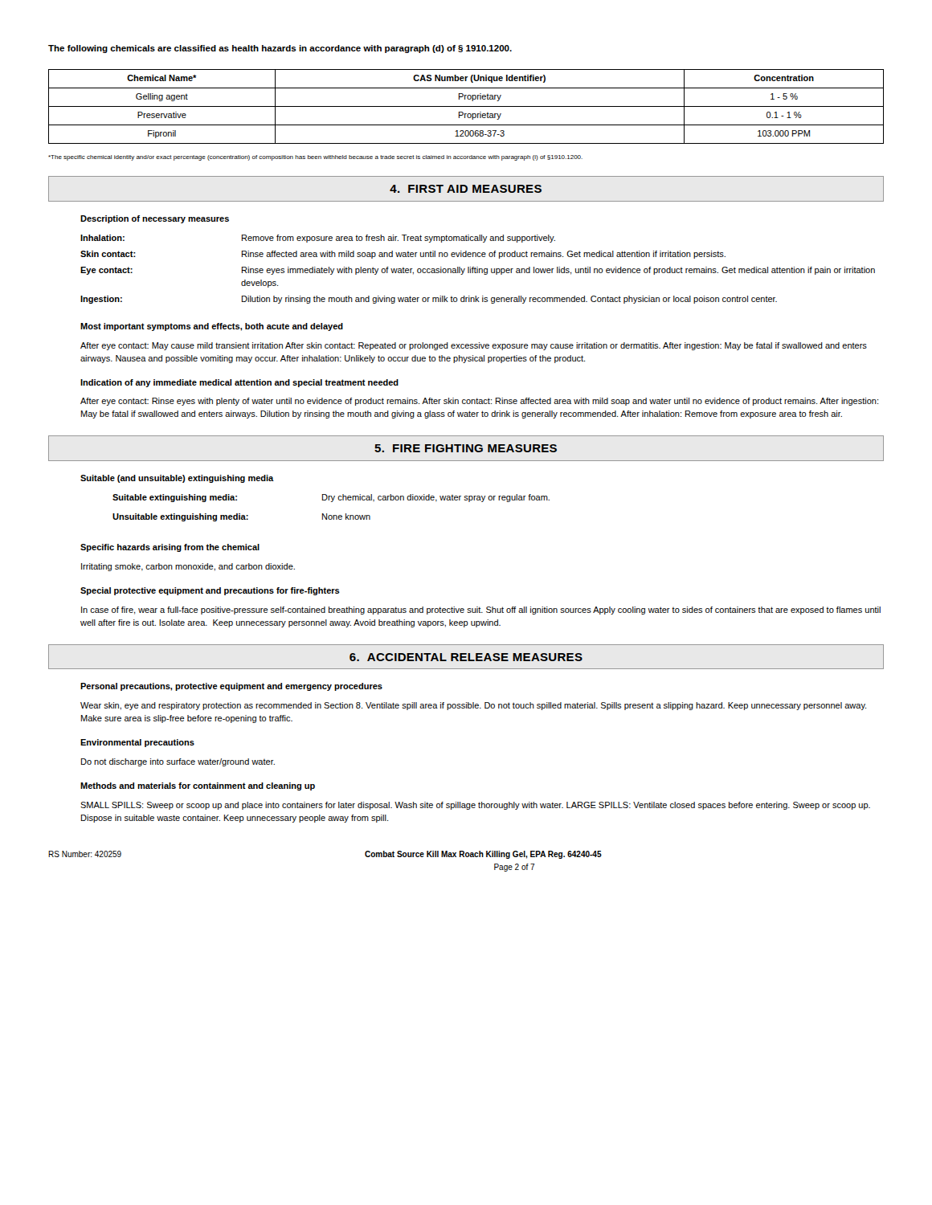The following chemicals are classified as health hazards in accordance with paragraph (d) of § 1910.1200.
| Chemical Name* | CAS Number (Unique Identifier) | Concentration |
| --- | --- | --- |
| Gelling agent | Proprietary | 1 - 5 % |
| Preservative | Proprietary | 0.1 - 1 % |
| Fipronil | 120068-37-3 | 103.000 PPM |
*The specific chemical identity and/or exact percentage (concentration) of composition has been withheld because a trade secret is claimed in accordance with paragraph (i) of §1910.1200.
4. FIRST AID MEASURES
Description of necessary measures
| Inhalation: | Remove from exposure area to fresh air. Treat symptomatically and supportively. |
| Skin contact: | Rinse affected area with mild soap and water until no evidence of product remains. Get medical attention if irritation persists. |
| Eye contact: | Rinse eyes immediately with plenty of water, occasionally lifting upper and lower lids, until no evidence of product remains. Get medical attention if pain or irritation develops. |
| Ingestion: | Dilution by rinsing the mouth and giving water or milk to drink is generally recommended. Contact physician or local poison control center. |
Most important symptoms and effects, both acute and delayed
After eye contact: May cause mild transient irritation After skin contact: Repeated or prolonged excessive exposure may cause irritation or dermatitis. After ingestion: May be fatal if swallowed and enters airways. Nausea and possible vomiting may occur. After inhalation: Unlikely to occur due to the physical properties of the product.
Indication of any immediate medical attention and special treatment needed
After eye contact: Rinse eyes with plenty of water until no evidence of product remains. After skin contact: Rinse affected area with mild soap and water until no evidence of product remains. After ingestion: May be fatal if swallowed and enters airways. Dilution by rinsing the mouth and giving a glass of water to drink is generally recommended. After inhalation: Remove from exposure area to fresh air.
5. FIRE FIGHTING MEASURES
Suitable (and unsuitable) extinguishing media
| Suitable extinguishing media: | Dry chemical, carbon dioxide, water spray or regular foam. |
| Unsuitable extinguishing media: | None known |
Specific hazards arising from the chemical
Irritating smoke, carbon monoxide, and carbon dioxide.
Special protective equipment and precautions for fire-fighters
In case of fire, wear a full-face positive-pressure self-contained breathing apparatus and protective suit. Shut off all ignition sources Apply cooling water to sides of containers that are exposed to flames until well after fire is out. Isolate area. Keep unnecessary personnel away. Avoid breathing vapors, keep upwind.
6. ACCIDENTAL RELEASE MEASURES
Personal precautions, protective equipment and emergency procedures
Wear skin, eye and respiratory protection as recommended in Section 8. Ventilate spill area if possible. Do not touch spilled material. Spills present a slipping hazard. Keep unnecessary personnel away. Make sure area is slip-free before re-opening to traffic.
Environmental precautions
Do not discharge into surface water/ground water.
Methods and materials for containment and cleaning up
SMALL SPILLS: Sweep or scoop up and place into containers for later disposal. Wash site of spillage thoroughly with water. LARGE SPILLS: Ventilate closed spaces before entering. Sweep or scoop up. Dispose in suitable waste container. Keep unnecessary people away from spill.
RS Number: 420259 Combat Source Kill Max Roach Killing Gel, EPA Reg. 64240-45
Page 2 of 7